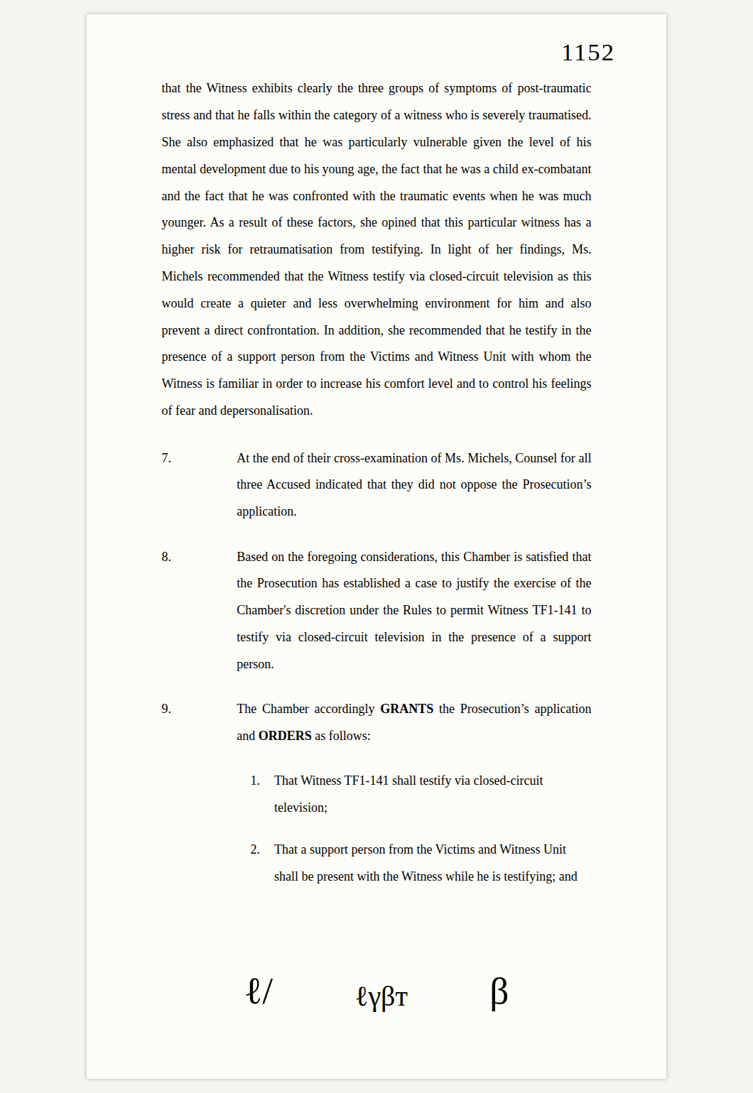1152
that the Witness exhibits clearly the three groups of symptoms of post-traumatic stress and that he falls within the category of a witness who is severely traumatised. She also emphasized that he was particularly vulnerable given the level of his mental development due to his young age, the fact that he was a child ex-combatant and the fact that he was confronted with the traumatic events when he was much younger. As a result of these factors, she opined that this particular witness has a higher risk for retraumatisation from testifying. In light of her findings, Ms. Michels recommended that the Witness testify via closed-circuit television as this would create a quieter and less overwhelming environment for him and also prevent a direct confrontation. In addition, she recommended that he testify in the presence of a support person from the Victims and Witness Unit with whom the Witness is familiar in order to increase his comfort level and to control his feelings of fear and depersonalisation.
7.
At the end of their cross-examination of Ms. Michels, Counsel for all three Accused indicated that they did not oppose the Prosecution’s application.
8.
Based on the foregoing considerations, this Chamber is satisfied that the Prosecution has established a case to justify the exercise of the Chamber's discretion under the Rules to permit Witness TF1-141 to testify via closed-circuit television in the presence of a support person.
9.
The Chamber accordingly GRANTS the Prosecution’s application and ORDERS as follows:
That Witness TF1-141 shall testify via closed-circuit television;
That a support person from the Victims and Witness Unit shall be present with the Witness while he is testifying; and
ℓ/
ℓγβᴛ
β